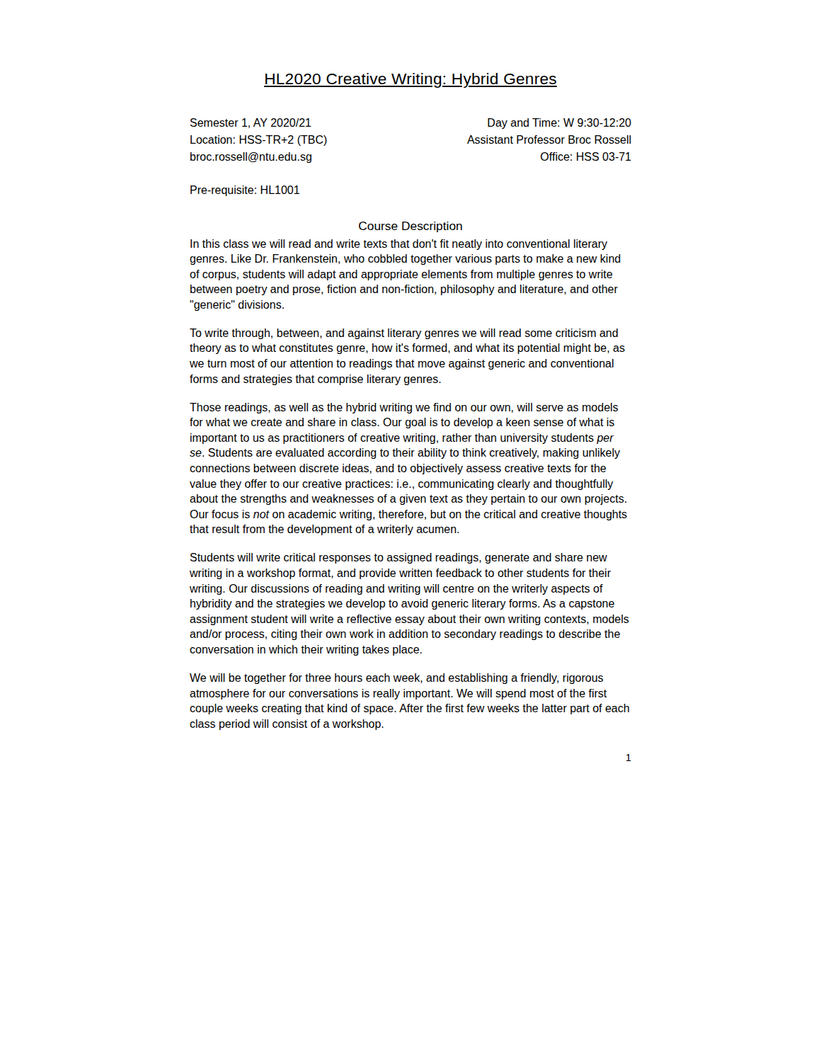HL2020 Creative Writing: Hybrid Genres
Semester 1, AY 2020/21 Day and Time: W 9:30-12:20
Location: HSS-TR+2 (TBC) Assistant Professor Broc Rossell
broc.rossell@ntu.edu.sg Office: HSS 03-71
Pre-requisite: HL1001
Course Description
In this class we will read and write texts that don't fit neatly into conventional literary genres. Like Dr. Frankenstein, who cobbled together various parts to make a new kind of corpus, students will adapt and appropriate elements from multiple genres to write between poetry and prose, fiction and non-fiction, philosophy and literature, and other "generic" divisions.
To write through, between, and against literary genres we will read some criticism and theory as to what constitutes genre, how it's formed, and what its potential might be, as we turn most of our attention to readings that move against generic and conventional forms and strategies that comprise literary genres.
Those readings, as well as the hybrid writing we find on our own, will serve as models for what we create and share in class. Our goal is to develop a keen sense of what is important to us as practitioners of creative writing, rather than university students per se. Students are evaluated according to their ability to think creatively, making unlikely connections between discrete ideas, and to objectively assess creative texts for the value they offer to our creative practices: i.e., communicating clearly and thoughtfully about the strengths and weaknesses of a given text as they pertain to our own projects. Our focus is not on academic writing, therefore, but on the critical and creative thoughts that result from the development of a writerly acumen.
Students will write critical responses to assigned readings, generate and share new writing in a workshop format, and provide written feedback to other students for their writing. Our discussions of reading and writing will centre on the writerly aspects of hybridity and the strategies we develop to avoid generic literary forms. As a capstone assignment student will write a reflective essay about their own writing contexts, models and/or process, citing their own work in addition to secondary readings to describe the conversation in which their writing takes place.
We will be together for three hours each week, and establishing a friendly, rigorous atmosphere for our conversations is really important. We will spend most of the first couple weeks creating that kind of space. After the first few weeks the latter part of each class period will consist of a workshop.
1